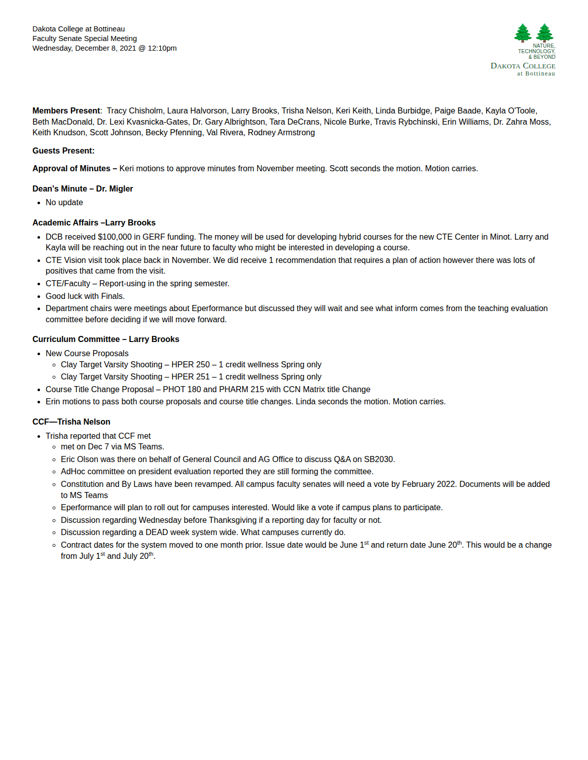Dakota College at Bottineau
Faculty Senate Special Meeting
Wednesday, December 8, 2021 @ 12:10pm
🌲🌲
Nature,
Technology,
& Beyond
DAKOTA COLLEGE at Bottineau
Members Present: Tracy Chisholm, Laura Halvorson, Larry Brooks, Trisha Nelson, Keri Keith, Linda Burbidge, Paige Baade, Kayla O'Toole, Beth MacDonald, Dr. Lexi Kvasnicka-Gates, Dr. Gary Albrightson, Tara DeCrans, Nicole Burke, Travis Rybchinski, Erin Williams, Dr. Zahra Moss, Keith Knudson, Scott Johnson, Becky Pfenning, Val Rivera, Rodney Armstrong
Guests Present:
Approval of Minutes – Keri motions to approve minutes from November meeting. Scott seconds the motion. Motion carries.
Dean's Minute – Dr. Migler
No update
Academic Affairs –Larry Brooks
DCB received $100,000 in GERF funding. The money will be used for developing hybrid courses for the new CTE Center in Minot. Larry and Kayla will be reaching out in the near future to faculty who might be interested in developing a course.
CTE Vision visit took place back in November. We did receive 1 recommendation that requires a plan of action however there was lots of positives that came from the visit.
CTE/Faculty – Report-using in the spring semester.
Good luck with Finals.
Department chairs were meetings about Eperformance but discussed they will wait and see what inform comes from the teaching evaluation committee before deciding if we will move forward.
Curriculum Committee – Larry Brooks
New Course Proposals
Clay Target Varsity Shooting – HPER 250 – 1 credit wellness Spring only
Clay Target Varsity Shooting – HPER 251 – 1 credit wellness Spring only
Course Title Change Proposal – PHOT 180 and PHARM 215 with CCN Matrix title Change
Erin motions to pass both course proposals and course title changes. Linda seconds the motion. Motion carries.
CCF—Trisha Nelson
Trisha reported that CCF met
met on Dec 7 via MS Teams.
Eric Olson was there on behalf of General Council and AG Office to discuss Q&A on SB2030.
AdHoc committee on president evaluation reported they are still forming the committee.
Constitution and By Laws have been revamped. All campus faculty senates will need a vote by February 2022. Documents will be added to MS Teams
Eperformance will plan to roll out for campuses interested. Would like a vote if campus plans to participate.
Discussion regarding Wednesday before Thanksgiving if a reporting day for faculty or not.
Discussion regarding a DEAD week system wide. What campuses currently do.
Contract dates for the system moved to one month prior. Issue date would be June 1st and return date June 20th. This would be a change from July 1st and July 20th.